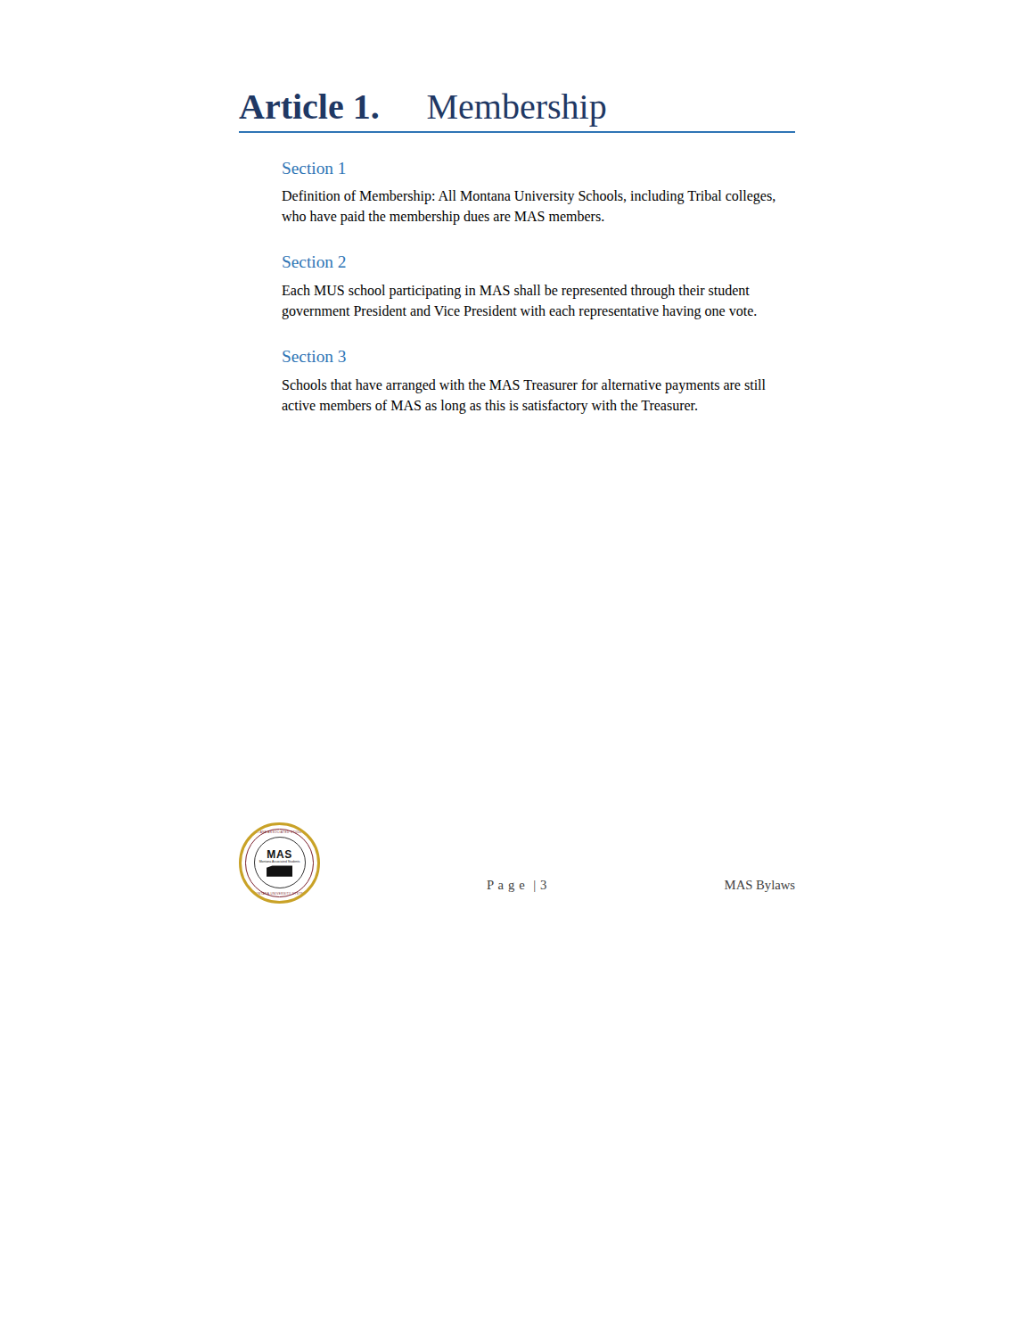Article 1. Membership
Section 1
Definition of Membership: All Montana University Schools, including Tribal colleges, who have paid the membership dues are MAS members.
Section 2
Each MUS school participating in MAS shall be represented through their student government President and Vice President with each representative having one vote.
Section 3
Schools that have arranged with the MAS Treasurer for alternative payments are still active members of MAS as long as this is satisfactory with the Treasurer.
MONTANA ASSOCIATED STUDENTS
MONTANA UNIVERSITY SYSTEM
MAS
Montana Associated Students
P a g e | 3
MAS Bylaws